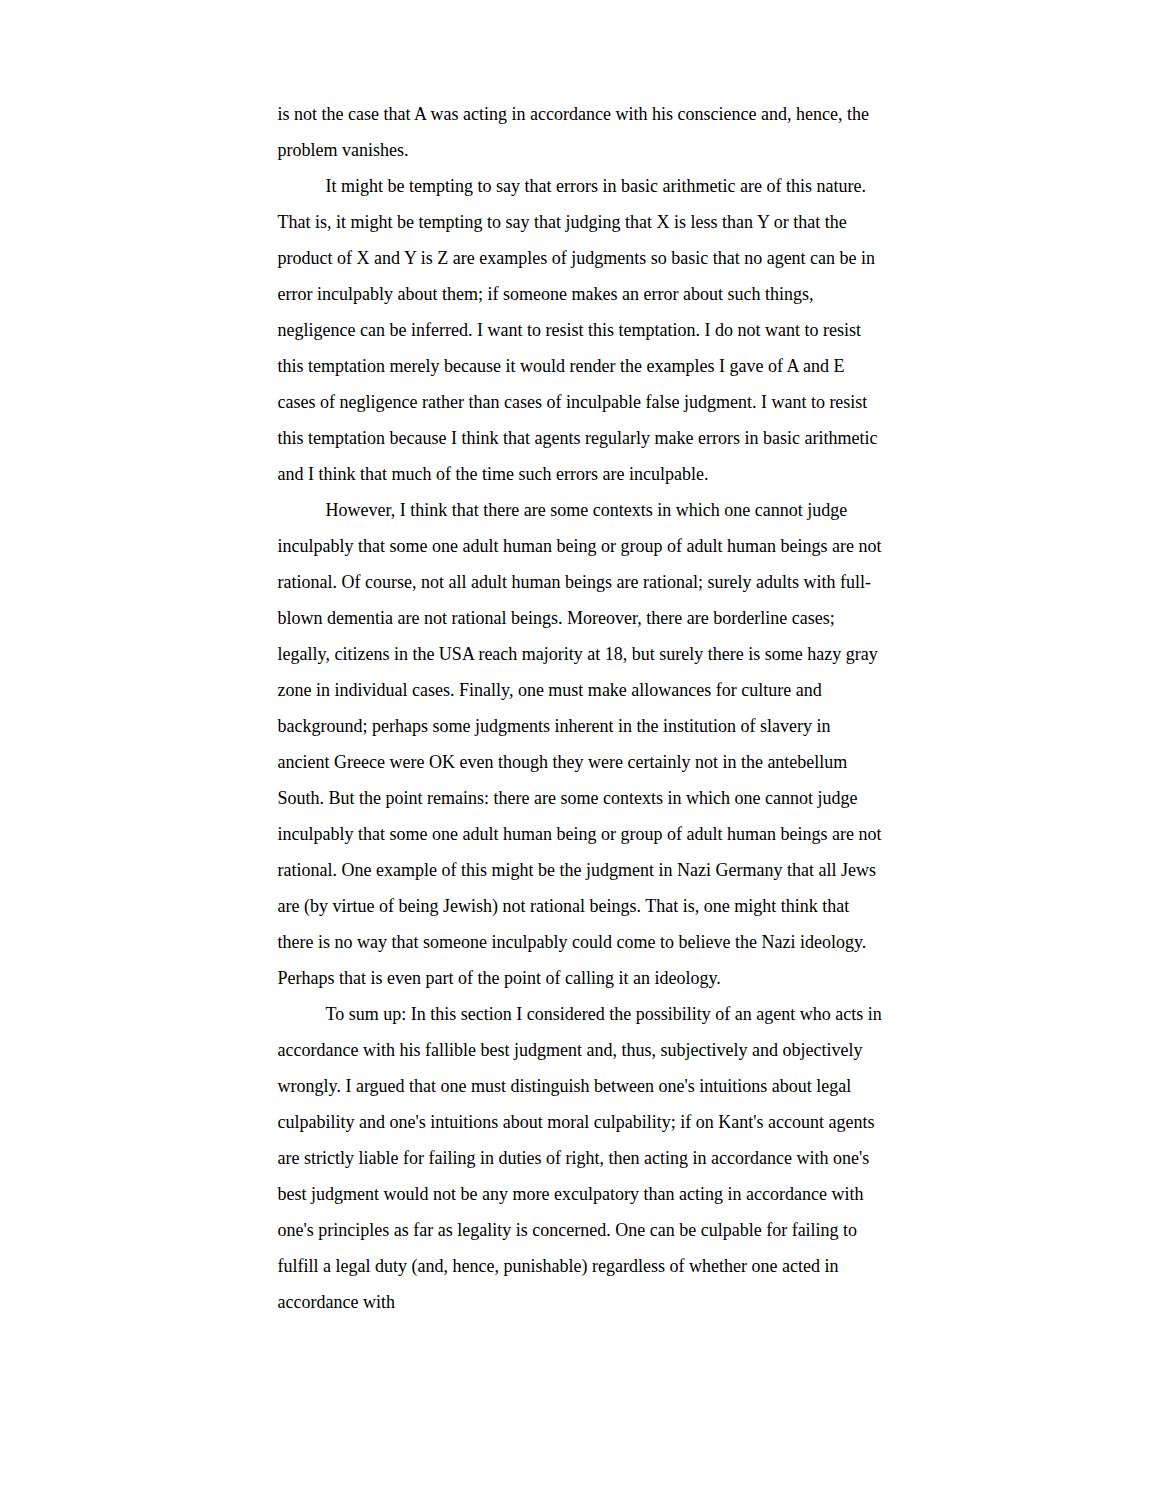is not the case that A was acting in accordance with his conscience and, hence, the problem vanishes.
It might be tempting to say that errors in basic arithmetic are of this nature. That is, it might be tempting to say that judging that X is less than Y or that the product of X and Y is Z are examples of judgments so basic that no agent can be in error inculpably about them; if someone makes an error about such things, negligence can be inferred. I want to resist this temptation. I do not want to resist this temptation merely because it would render the examples I gave of A and E cases of negligence rather than cases of inculpable false judgment. I want to resist this temptation because I think that agents regularly make errors in basic arithmetic and I think that much of the time such errors are inculpable.
However, I think that there are some contexts in which one cannot judge inculpably that some one adult human being or group of adult human beings are not rational. Of course, not all adult human beings are rational; surely adults with full-blown dementia are not rational beings. Moreover, there are borderline cases; legally, citizens in the USA reach majority at 18, but surely there is some hazy gray zone in individual cases. Finally, one must make allowances for culture and background; perhaps some judgments inherent in the institution of slavery in ancient Greece were OK even though they were certainly not in the antebellum South. But the point remains: there are some contexts in which one cannot judge inculpably that some one adult human being or group of adult human beings are not rational. One example of this might be the judgment in Nazi Germany that all Jews are (by virtue of being Jewish) not rational beings. That is, one might think that there is no way that someone inculpably could come to believe the Nazi ideology. Perhaps that is even part of the point of calling it an ideology.
To sum up: In this section I considered the possibility of an agent who acts in accordance with his fallible best judgment and, thus, subjectively and objectively wrongly. I argued that one must distinguish between one's intuitions about legal culpability and one's intuitions about moral culpability; if on Kant's account agents are strictly liable for failing in duties of right, then acting in accordance with one's best judgment would not be any more exculpatory than acting in accordance with one's principles as far as legality is concerned. One can be culpable for failing to fulfill a legal duty (and, hence, punishable) regardless of whether one acted in accordance with